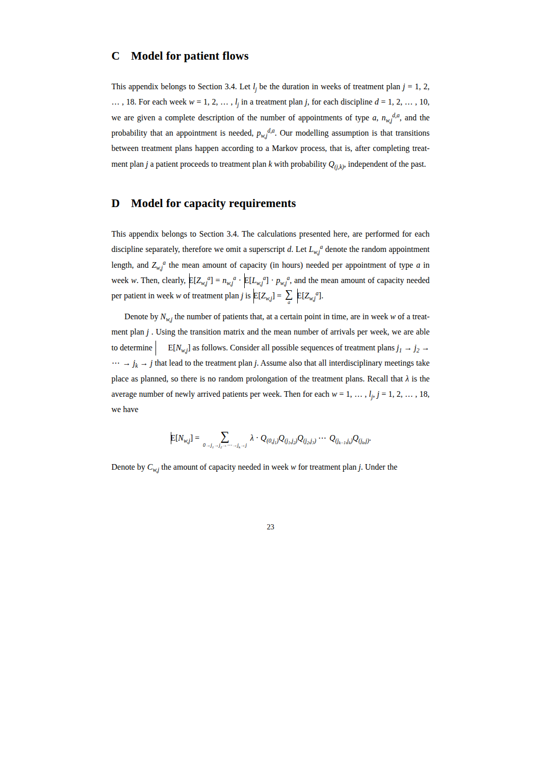CModel for patient flows
This appendix belongs to Section 3.4. Let lj be the duration in weeks of treatment plan j = 1, 2, … , 18. For each week w = 1, 2, … , lj in a treatment plan j, for each discipline d = 1, 2, … , 10, we are given a complete description of the number of appointments of type a, nw,jd,a, and the probability that an appointment is needed, pw,jd,a. Our modelling assumption is that transitions between treatment plans happen according to a Markov process, that is, after completing treatment plan j a patient proceeds to treatment plan k with probability Q(j,k), independent of the past.
DModel for capacity requirements
This appendix belongs to Section 3.4. The calculations presented here, are performed for each discipline separately, therefore we omit a superscript d. Let Lw,ja denote the random appointment length, and Zw,ja the mean amount of capacity (in hours) needed per appointment of type a in week w. Then, clearly, E[Zw,ja] = nw,ja · E[Lw,ja] · pw,ja, and the mean amount of capacity needed per patient in week w of treatment plan j is E[Zw,j] = ∑a E[Zw,ja].
Denote by Nw,j the number of patients that, at a certain point in time, are in week w of a treatment plan j . Using the transition matrix and the mean number of arrivals per week, we are able to determine E[Nw,j] as follows. Consider all possible sequences of treatment plans j1 → j2 → ⋯ → jk → j that lead to the treatment plan j. Assume also that all interdisciplinary meetings take place as planned, so there is no random prolongation of the treatment plans. Recall that λ is the average number of newly arrived patients per week. Then for each w = 1, … , lj, j = 1, 2, … , 18, we have
E[Nw,j] = ∑0→j1→j2→⋯→jk→j λ · Q(0,j1)Q(j1,j2)Q(j2,j3) ⋯ Q(jk−1,jk)Q(jk,j).
Denote by Cw,j the amount of capacity needed in week w for treatment plan j. Under the
23